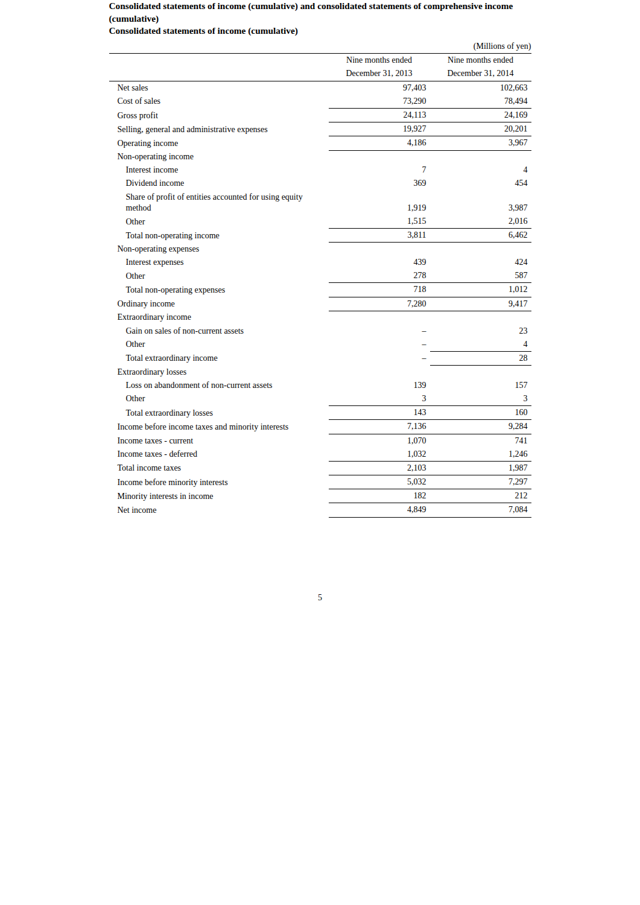Consolidated statements of income (cumulative) and consolidated statements of comprehensive income (cumulative)
Consolidated statements of income (cumulative)
(Millions of yen)
| | Nine months ended | Nine months ended |
| --- | --- | --- |
| | December 31, 2013 | December 31, 2014 |
| Net sales | 97,403 | 102,663 |
| Cost of sales | 73,290 | 78,494 |
| Gross profit | 24,113 | 24,169 |
| Selling, general and administrative expenses | 19,927 | 20,201 |
| Operating income | 4,186 | 3,967 |
| Non-operating income | | |
| Interest income | 7 | 4 |
| Dividend income | 369 | 454 |
| Share of profit of entities accounted for using equity method | 1,919 | 3,987 |
| Other | 1,515 | 2,016 |
| Total non-operating income | 3,811 | 6,462 |
| Non-operating expenses | | |
| Interest expenses | 439 | 424 |
| Other | 278 | 587 |
| Total non-operating expenses | 718 | 1,012 |
| Ordinary income | 7,280 | 9,417 |
| Extraordinary income | | |
| Gain on sales of non-current assets | – | 23 |
| Other | – | 4 |
| Total extraordinary income | – | 28 |
| Extraordinary losses | | |
| Loss on abandonment of non-current assets | 139 | 157 |
| Other | 3 | 3 |
| Total extraordinary losses | 143 | 160 |
| Income before income taxes and minority interests | 7,136 | 9,284 |
| Income taxes - current | 1,070 | 741 |
| Income taxes - deferred | 1,032 | 1,246 |
| Total income taxes | 2,103 | 1,987 |
| Income before minority interests | 5,032 | 7,297 |
| Minority interests in income | 182 | 212 |
| Net income | 4,849 | 7,084 |
5